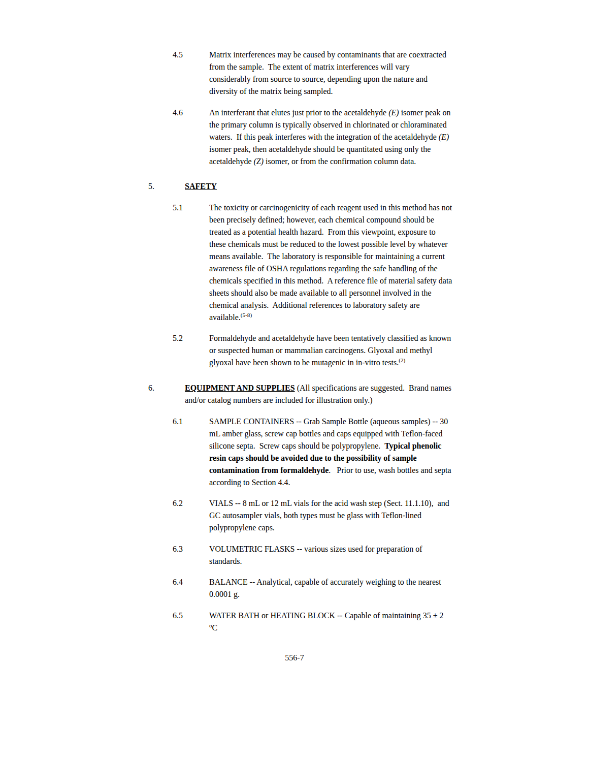4.5
Matrix interferences may be caused by contaminants that are coextracted from the sample. The extent of matrix interferences will vary considerably from source to source, depending upon the nature and diversity of the matrix being sampled.
4.6
An interferant that elutes just prior to the acetaldehyde (E) isomer peak on the primary column is typically observed in chlorinated or chloraminated waters. If this peak interferes with the integration of the acetaldehyde (E) isomer peak, then acetaldehyde should be quantitated using only the acetaldehyde (Z) isomer, or from the confirmation column data.
5.
SAFETY
5.1
The toxicity or carcinogenicity of each reagent used in this method has not been precisely defined; however, each chemical compound should be treated as a potential health hazard. From this viewpoint, exposure to these chemicals must be reduced to the lowest possible level by whatever means available. The laboratory is responsible for maintaining a current awareness file of OSHA regulations regarding the safe handling of the chemicals specified in this method. A reference file of material safety data sheets should also be made available to all personnel involved in the chemical analysis. Additional references to laboratory safety are available.(5-8)
5.2
Formaldehyde and acetaldehyde have been tentatively classified as known or suspected human or mammalian carcinogens. Glyoxal and methyl glyoxal have been shown to be mutagenic in in-vitro tests.(2)
6.
EQUIPMENT AND SUPPLIES (All specifications are suggested. Brand names and/or catalog numbers are included for illustration only.)
6.1
SAMPLE CONTAINERS -- Grab Sample Bottle (aqueous samples) -- 30 mL amber glass, screw cap bottles and caps equipped with Teflon-faced silicone septa. Screw caps should be polypropylene. Typical phenolic resin caps should be avoided due to the possibility of sample contamination from formaldehyde. Prior to use, wash bottles and septa according to Section 4.4.
6.2
VIALS -- 8 mL or 12 mL vials for the acid wash step (Sect. 11.1.10), and GC autosampler vials, both types must be glass with Teflon-lined polypropylene caps.
6.3
VOLUMETRIC FLASKS -- various sizes used for preparation of standards.
6.4
BALANCE -- Analytical, capable of accurately weighing to the nearest 0.0001 g.
6.5
WATER BATH or HEATING BLOCK -- Capable of maintaining 35 ± 2 oC
556-7